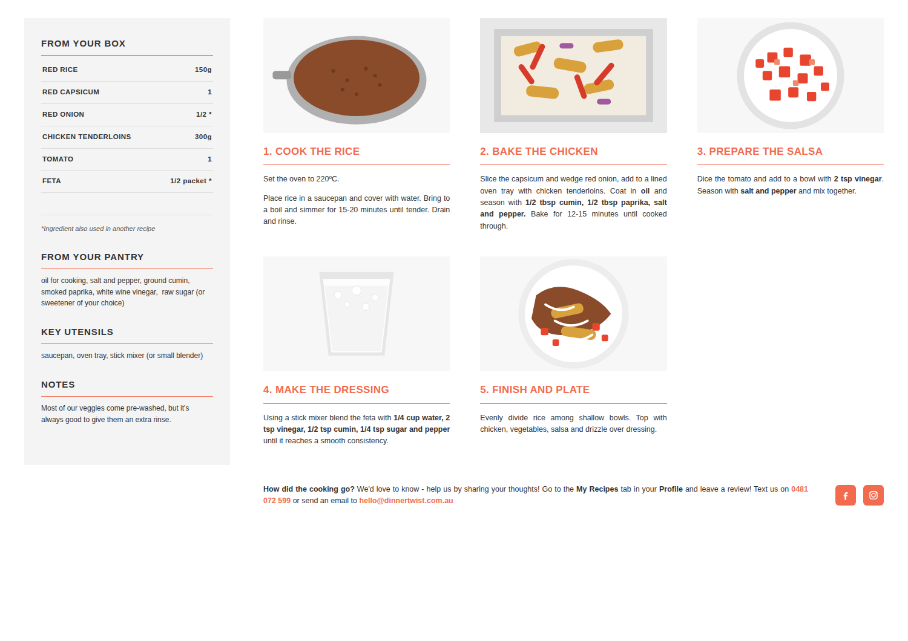From Your Box
| Red Rice | 150g |
| Red Capsicum | 1 |
| Red Onion | 1/2 * |
| Chicken Tenderloins | 300g |
| Tomato | 1 |
| Feta | 1/2 packet * |
*Ingredient also used in another recipe
From Your Pantry
oil for cooking, salt and pepper, ground cumin, smoked paprika, white wine vinegar, raw sugar (or sweetener of your choice)
Key Utensils
saucepan, oven tray, stick mixer (or small blender)
Notes
Most of our veggies come pre-washed, but it's always good to give them an extra rinse.
1. Cook the Rice
Set the oven to 220ºC.
Place rice in a saucepan and cover with water. Bring to a boil and simmer for 15-20 minutes until tender. Drain and rinse.
2. Bake the Chicken
Slice the capsicum and wedge red onion, add to a lined oven tray with chicken tenderloins. Coat in oil and season with 1/2 tbsp cumin, 1/2 tbsp paprika, salt and pepper. Bake for 12-15 minutes until cooked through.
3. Prepare the Salsa
Dice the tomato and add to a bowl with 2 tsp vinegar. Season with salt and pepper and mix together.
4. Make the Dressing
Using a stick mixer blend the feta with 1/4 cup water, 2 tsp vinegar, 1/2 tsp cumin, 1/4 tsp sugar and pepper until it reaches a smooth consistency.
5. Finish and Plate
Evenly divide rice among shallow bowls. Top with chicken, vegetables, salsa and drizzle over dressing.
How did the cooking go? We'd love to know - help us by sharing your thoughts! Go to the My Recipes tab in your Profile and leave a review! Text us on 0481 072 599 or send an email to hello@dinnertwist.com.au